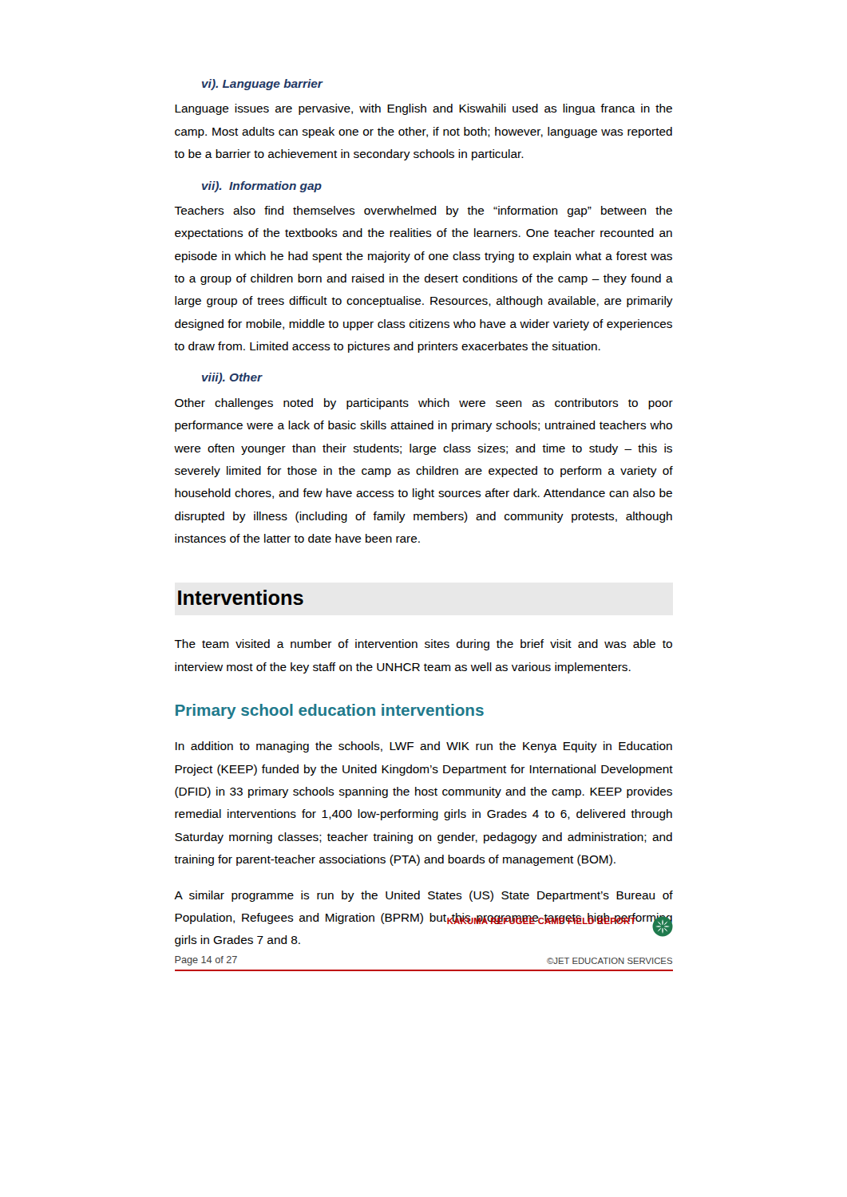vi). Language barrier
Language issues are pervasive, with English and Kiswahili used as lingua franca in the camp. Most adults can speak one or the other, if not both; however, language was reported to be a barrier to achievement in secondary schools in particular.
vii). Information gap
Teachers also find themselves overwhelmed by the “information gap” between the expectations of the textbooks and the realities of the learners. One teacher recounted an episode in which he had spent the majority of one class trying to explain what a forest was to a group of children born and raised in the desert conditions of the camp – they found a large group of trees difficult to conceptualise. Resources, although available, are primarily designed for mobile, middle to upper class citizens who have a wider variety of experiences to draw from. Limited access to pictures and printers exacerbates the situation.
viii). Other
Other challenges noted by participants which were seen as contributors to poor performance were a lack of basic skills attained in primary schools; untrained teachers who were often younger than their students; large class sizes; and time to study – this is severely limited for those in the camp as children are expected to perform a variety of household chores, and few have access to light sources after dark. Attendance can also be disrupted by illness (including of family members) and community protests, although instances of the latter to date have been rare.
Interventions
The team visited a number of intervention sites during the brief visit and was able to interview most of the key staff on the UNHCR team as well as various implementers.
Primary school education interventions
In addition to managing the schools, LWF and WIK run the Kenya Equity in Education Project (KEEP) funded by the United Kingdom’s Department for International Development (DFID) in 33 primary schools spanning the host community and the camp. KEEP provides remedial interventions for 1,400 low-performing girls in Grades 4 to 6, delivered through Saturday morning classes; teacher training on gender, pedagogy and administration; and training for parent-teacher associations (PTA) and boards of management (BOM).
A similar programme is run by the United States (US) State Department’s Bureau of Population, Refugees and Migration (BPRM) but this programme targets high-performing girls in Grades 7 and 8.
Page 14 of 27
KAKUMA REFUGEE CAMP FIELD REPORT
©JET EDUCATION SERVICES